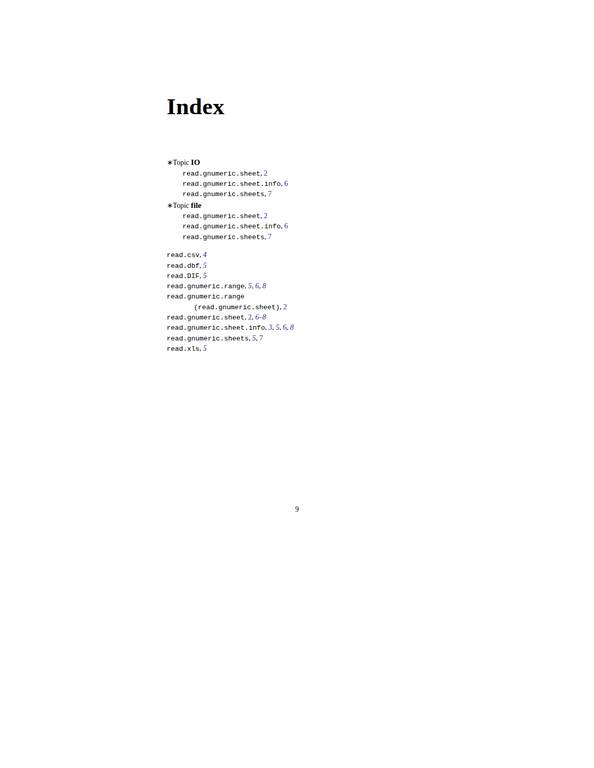Index
∗Topic IO
read.gnumeric.sheet, 2
read.gnumeric.sheet.info, 6
read.gnumeric.sheets, 7
∗Topic file
read.gnumeric.sheet, 2
read.gnumeric.sheet.info, 6
read.gnumeric.sheets, 7
read.csv, 4
read.dbf, 5
read.DIF, 5
read.gnumeric.range, 5, 6, 8
read.gnumeric.range
(read.gnumeric.sheet), 2
read.gnumeric.sheet, 2, 6–8
read.gnumeric.sheet.info, 3, 5, 6, 8
read.gnumeric.sheets, 5, 7
read.xls, 5
9